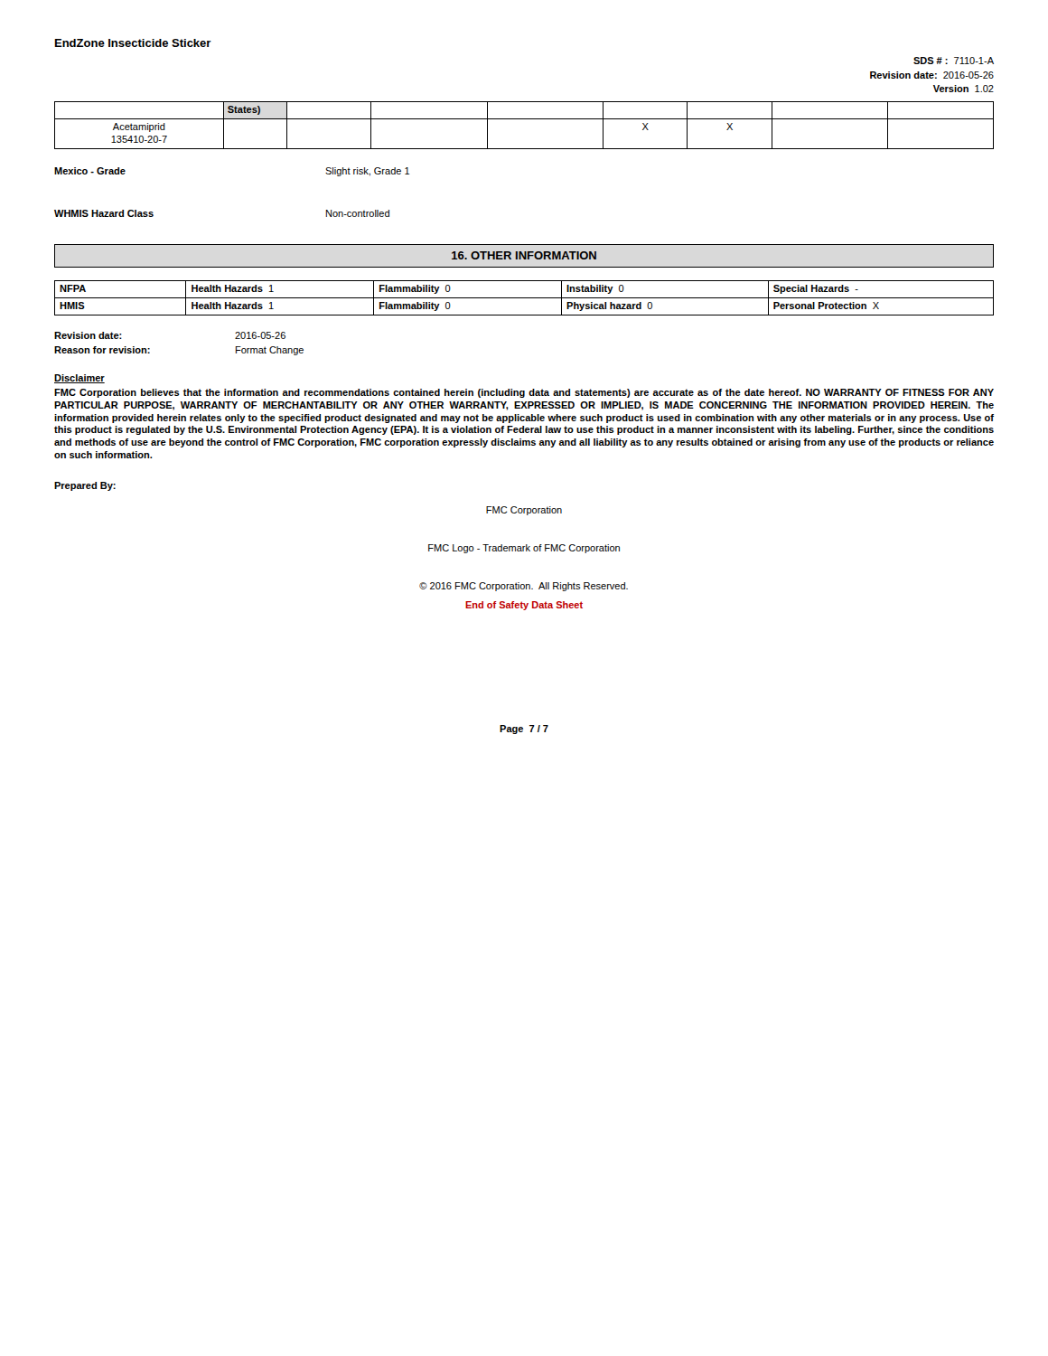EndZone Insecticide Sticker
SDS # : 7110-1-A
Revision date: 2016-05-26
Version 1.02
| | States) | | | | | | | |
| Acetamiprid 135410-20-7 | | | | | X | X | | |
Mexico - Grade
Slight risk, Grade 1
WHMIS Hazard Class
Non-controlled
16. OTHER INFORMATION
| NFPA | Health Hazards 1 | Flammability 0 | Instability 0 | Special Hazards - |
| HMIS | Health Hazards 1 | Flammability 0 | Physical hazard 0 | Personal Protection X |
Revision date:
2016-05-26
Reason for revision:
Format Change
Disclaimer
FMC Corporation believes that the information and recommendations contained herein (including data and statements) are accurate as of the date hereof. NO WARRANTY OF FITNESS FOR ANY PARTICULAR PURPOSE, WARRANTY OF MERCHANTABILITY OR ANY OTHER WARRANTY, EXPRESSED OR IMPLIED, IS MADE CONCERNING THE INFORMATION PROVIDED HEREIN. The information provided herein relates only to the specified product designated and may not be applicable where such product is used in combination with any other materials or in any process. Use of this product is regulated by the U.S. Environmental Protection Agency (EPA). It is a violation of Federal law to use this product in a manner inconsistent with its labeling. Further, since the conditions and methods of use are beyond the control of FMC Corporation, FMC corporation expressly disclaims any and all liability as to any results obtained or arising from any use of the products or reliance on such information.
Prepared By:
FMC Corporation
FMC Logo - Trademark of FMC Corporation
© 2016 FMC Corporation. All Rights Reserved.
End of Safety Data Sheet
Page 7 / 7